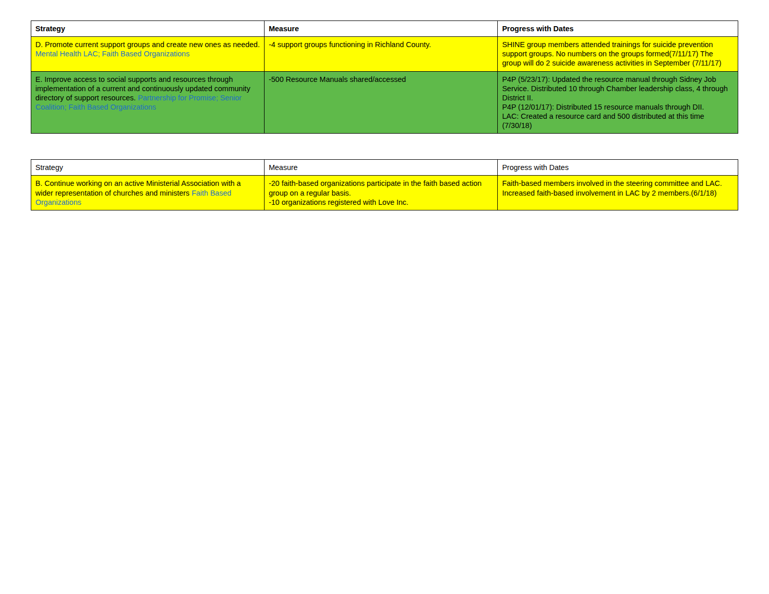| Strategy | Measure | Progress with Dates |
| --- | --- | --- |
| D. Promote current support groups and create new ones as needed. Mental Health LAC; Faith Based Organizations | -4 support groups functioning in Richland County. | SHINE group members attended trainings for suicide prevention support groups. No numbers on the groups formed(7/11/17) The group will do 2 suicide awareness activities in September (7/11/17) |
| E. Improve access to social supports and resources through implementation of a current and continuously updated community directory of support resources. Partnership for Promise; Senior Coalition; Faith Based Organizations | -500 Resource Manuals shared/accessed | P4P (5/23/17): Updated the resource manual through Sidney Job Service. Distributed 10 through Chamber leadership class, 4 through District II. P4P (12/01/17): Distributed 15 resource manuals through DII. LAC: Created a resource card and 500 distributed at this time (7/30/18) |
| Strategy | Measure | Progress with Dates |
| --- | --- | --- |
| B. Continue working on an active Ministerial Association with a wider representation of churches and ministers Faith Based Organizations | -20 faith-based organizations participate in the faith based action group on a regular basis. -10 organizations registered with Love Inc. | Faith-based members involved in the steering committee and LAC. Increased faith-based involvement in LAC by 2 members.(6/1/18) |